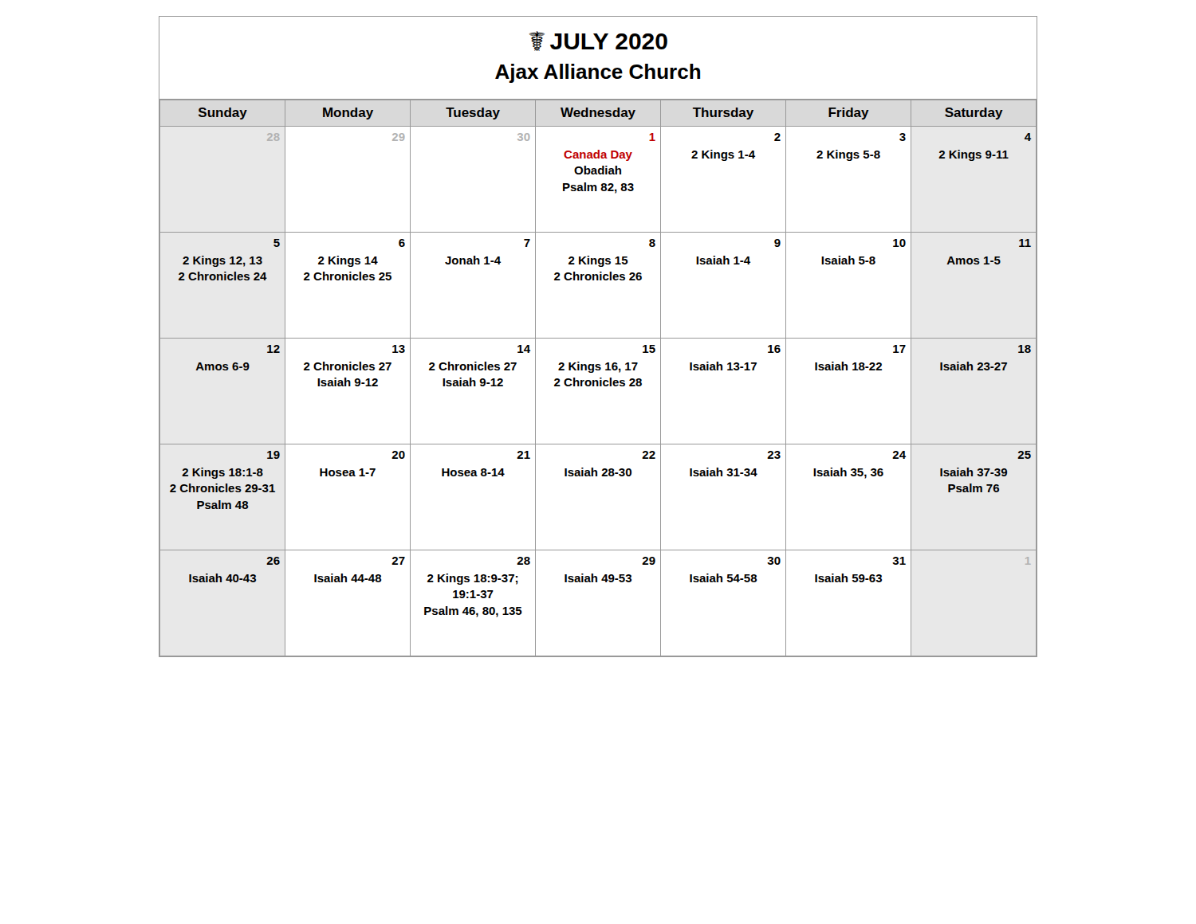☤
JULY 2020
Ajax Alliance Church
| Sunday | Monday | Tuesday | Wednesday | Thursday | Friday | Saturday |
| --- | --- | --- | --- | --- | --- | --- |
| 28 | 29 | 30 | 1 Canada Day Obadiah Psalm 82, 83 | 2 2 Kings 1-4 | 3 2 Kings 5-8 | 4 2 Kings 9-11 |
| 5 2 Kings 12, 13 2 Chronicles 24 | 6 2 Kings 14 2 Chronicles 25 | 7 Jonah 1-4 | 8 2 Kings 15 2 Chronicles 26 | 9 Isaiah 1-4 | 10 Isaiah 5-8 | 11 Amos 1-5 |
| 12 Amos 6-9 | 13 2 Chronicles 27 Isaiah 9-12 | 14 2 Chronicles 27 Isaiah 9-12 | 15 2 Kings 16, 17 2 Chronicles 28 | 16 Isaiah 13-17 | 17 Isaiah 18-22 | 18 Isaiah 23-27 |
| 19 2 Kings 18:1-8 2 Chronicles 29-31 Psalm 48 | 20 Hosea 1-7 | 21 Hosea 8-14 | 22 Isaiah 28-30 | 23 Isaiah 31-34 | 24 Isaiah 35, 36 | 25 Isaiah 37-39 Psalm 76 |
| 26 Isaiah 40-43 | 27 Isaiah 44-48 | 28 2 Kings 18:9-37; 19:1-37 Psalm 46, 80, 135 | 29 Isaiah 49-53 | 30 Isaiah 54-58 | 31 Isaiah 59-63 | 1 |